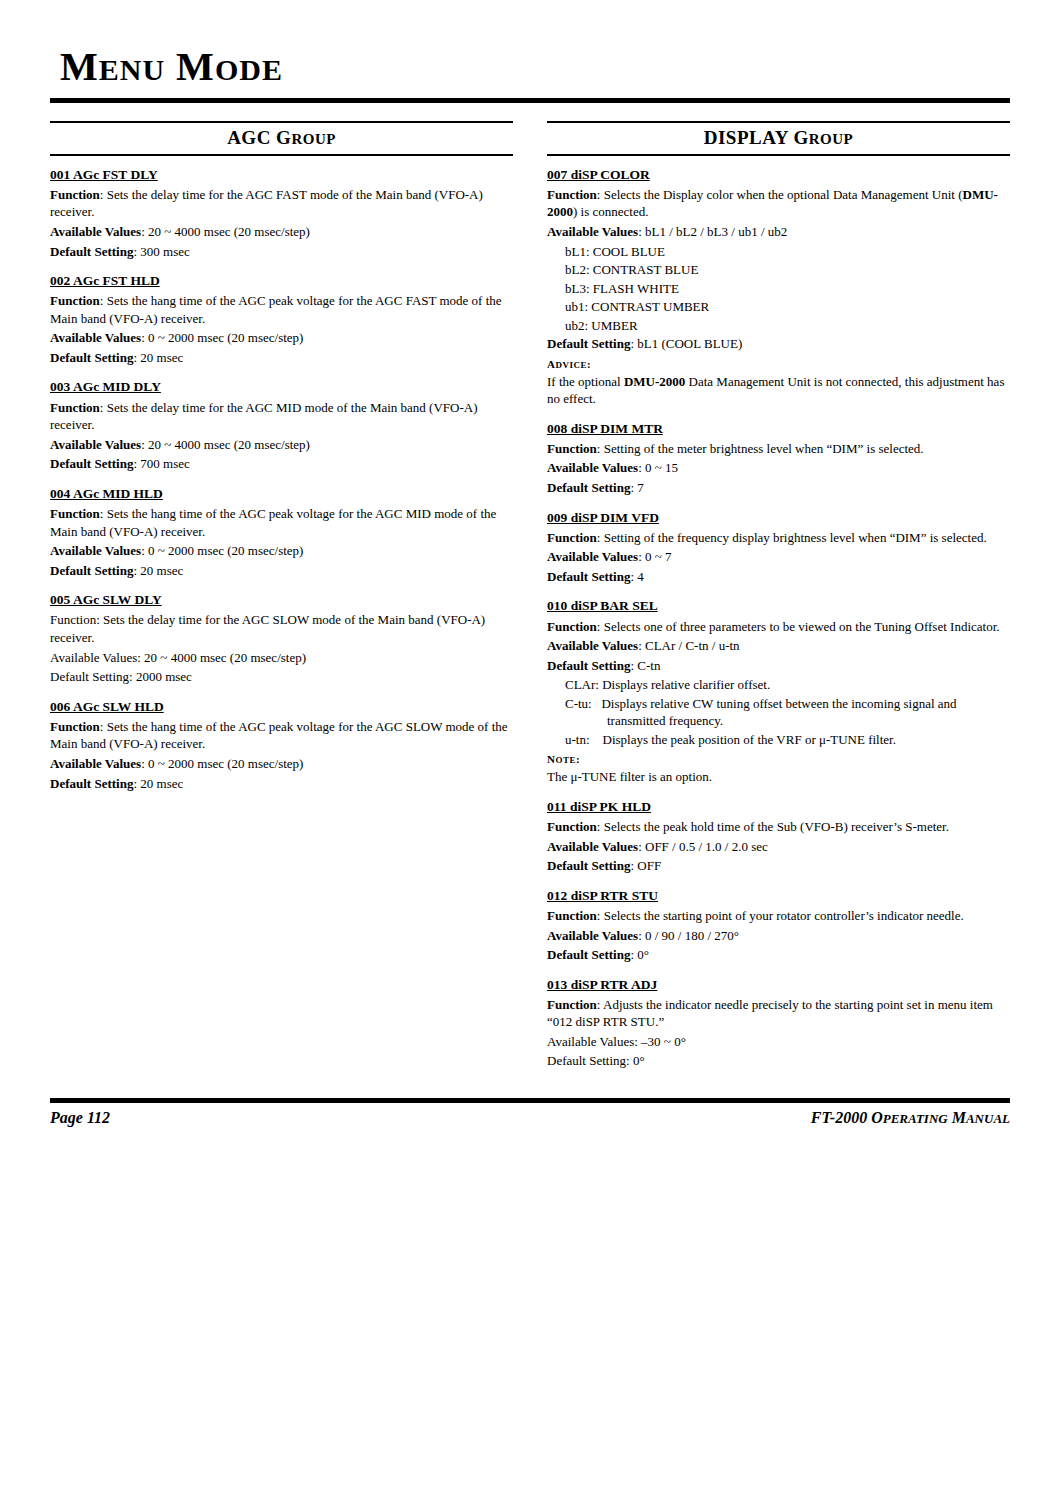MENU MODE
AGC GROUP
001 AGc FST DLY
Function: Sets the delay time for the AGC FAST mode of the Main band (VFO-A) receiver.
Available Values: 20 ~ 4000 msec (20 msec/step)
Default Setting: 300 msec
002 AGc FST HLD
Function: Sets the hang time of the AGC peak voltage for the AGC FAST mode of the Main band (VFO-A) receiver.
Available Values: 0 ~ 2000 msec (20 msec/step)
Default Setting: 20 msec
003 AGc MID DLY
Function: Sets the delay time for the AGC MID mode of the Main band (VFO-A) receiver.
Available Values: 20 ~ 4000 msec (20 msec/step)
Default Setting: 700 msec
004 AGc MID HLD
Function: Sets the hang time of the AGC peak voltage for the AGC MID mode of the Main band (VFO-A) receiver.
Available Values: 0 ~ 2000 msec (20 msec/step)
Default Setting: 20 msec
005 AGc SLW DLY
Function: Sets the delay time for the AGC SLOW mode of the Main band (VFO-A) receiver.
Available Values: 20 ~ 4000 msec (20 msec/step)
Default Setting: 2000 msec
006 AGc SLW HLD
Function: Sets the hang time of the AGC peak voltage for the AGC SLOW mode of the Main band (VFO-A) receiver.
Available Values: 0 ~ 2000 msec (20 msec/step)
Default Setting: 20 msec
DISPLAY GROUP
007 diSP COLOR
Function: Selects the Display color when the optional Data Management Unit (DMU-2000) is connected.
Available Values: bL1 / bL2 / bL3 / ub1 / ub2
bL1: COOL BLUE
bL2: CONTRAST BLUE
bL3: FLASH WHITE
ub1: CONTRAST UMBER
ub2: UMBER
Default Setting: bL1 (COOL BLUE)
ADVICE:
If the optional DMU-2000 Data Management Unit is not connected, this adjustment has no effect.
008 diSP DIM MTR
Function: Setting of the meter brightness level when “DIM” is selected.
Available Values: 0 ~ 15
Default Setting: 7
009 diSP DIM VFD
Function: Setting of the frequency display brightness level when “DIM” is selected.
Available Values: 0 ~ 7
Default Setting: 4
010 diSP BAR SEL
Function: Selects one of three parameters to be viewed on the Tuning Offset Indicator.
Available Values: CLAr / C-tn / u-tn
Default Setting: C-tn
CLAr: Displays relative clarifier offset.
C-tu: Displays relative CW tuning offset between the incoming signal and transmitted frequency.
u-tn: Displays the peak position of the VRF or μ-TUNE filter.
NOTE:
The μ-TUNE filter is an option.
011 diSP PK HLD
Function: Selects the peak hold time of the Sub (VFO-B) receiver’s S-meter.
Available Values: OFF / 0.5 / 1.0 / 2.0 sec
Default Setting: OFF
012 diSP RTR STU
Function: Selects the starting point of your rotator controller’s indicator needle.
Available Values: 0 / 90 / 180 / 270°
Default Setting: 0°
013 diSP RTR ADJ
Function: Adjusts the indicator needle precisely to the starting point set in menu item “012 diSP RTR STU.”
Available Values: –30 ~ 0°
Default Setting: 0°
Page 112
FT-2000 OPERATING MANUAL